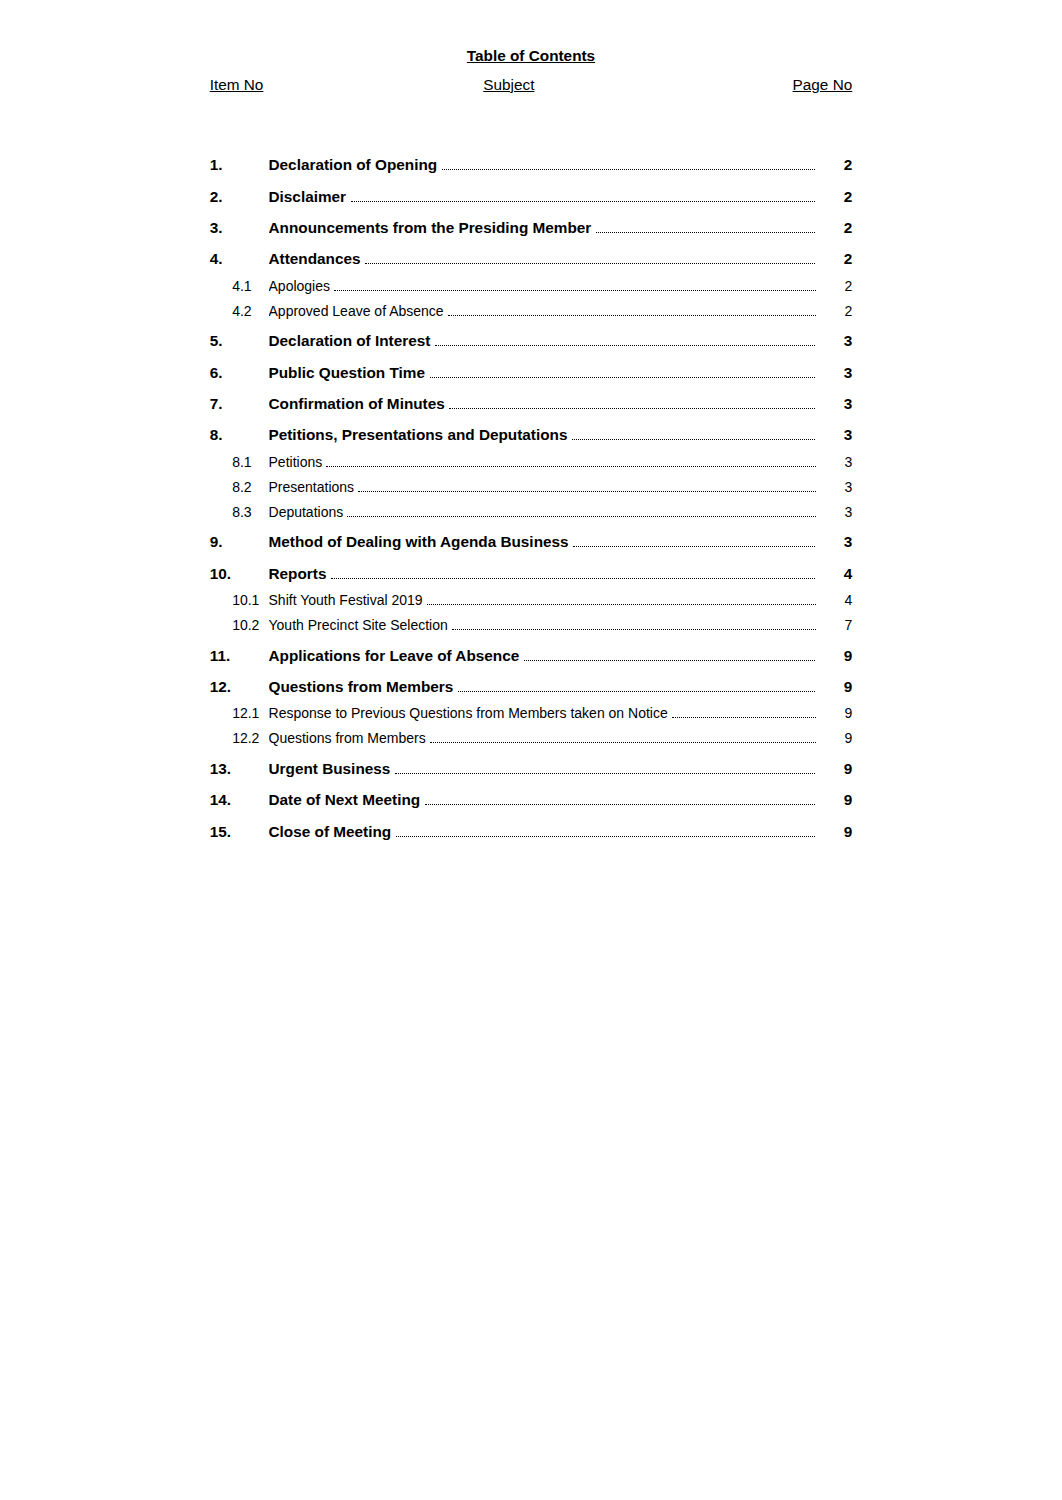Table of Contents
Item No Subject Page No
| 1. | Declaration of Opening | 2 |
| 2. | Disclaimer | 2 |
| 3. | Announcements from the Presiding Member | 2 |
| 4. | Attendances | 2 |
| 4.1 | Apologies | 2 |
| 4.2 | Approved Leave of Absence | 2 |
| 5. | Declaration of Interest | 3 |
| 6. | Public Question Time | 3 |
| 7. | Confirmation of Minutes | 3 |
| 8. | Petitions, Presentations and Deputations | 3 |
| 8.1 | Petitions | 3 |
| 8.2 | Presentations | 3 |
| 8.3 | Deputations | 3 |
| 9. | Method of Dealing with Agenda Business | 3 |
| 10. | Reports | 4 |
| 10.1 | Shift Youth Festival 2019 | 4 |
| 10.2 | Youth Precinct Site Selection | 7 |
| 11. | Applications for Leave of Absence | 9 |
| 12. | Questions from Members | 9 |
| 12.1 | Response to Previous Questions from Members taken on Notice | 9 |
| 12.2 | Questions from Members | 9 |
| 13. | Urgent Business | 9 |
| 14. | Date of Next Meeting | 9 |
| 15. | Close of Meeting | 9 |